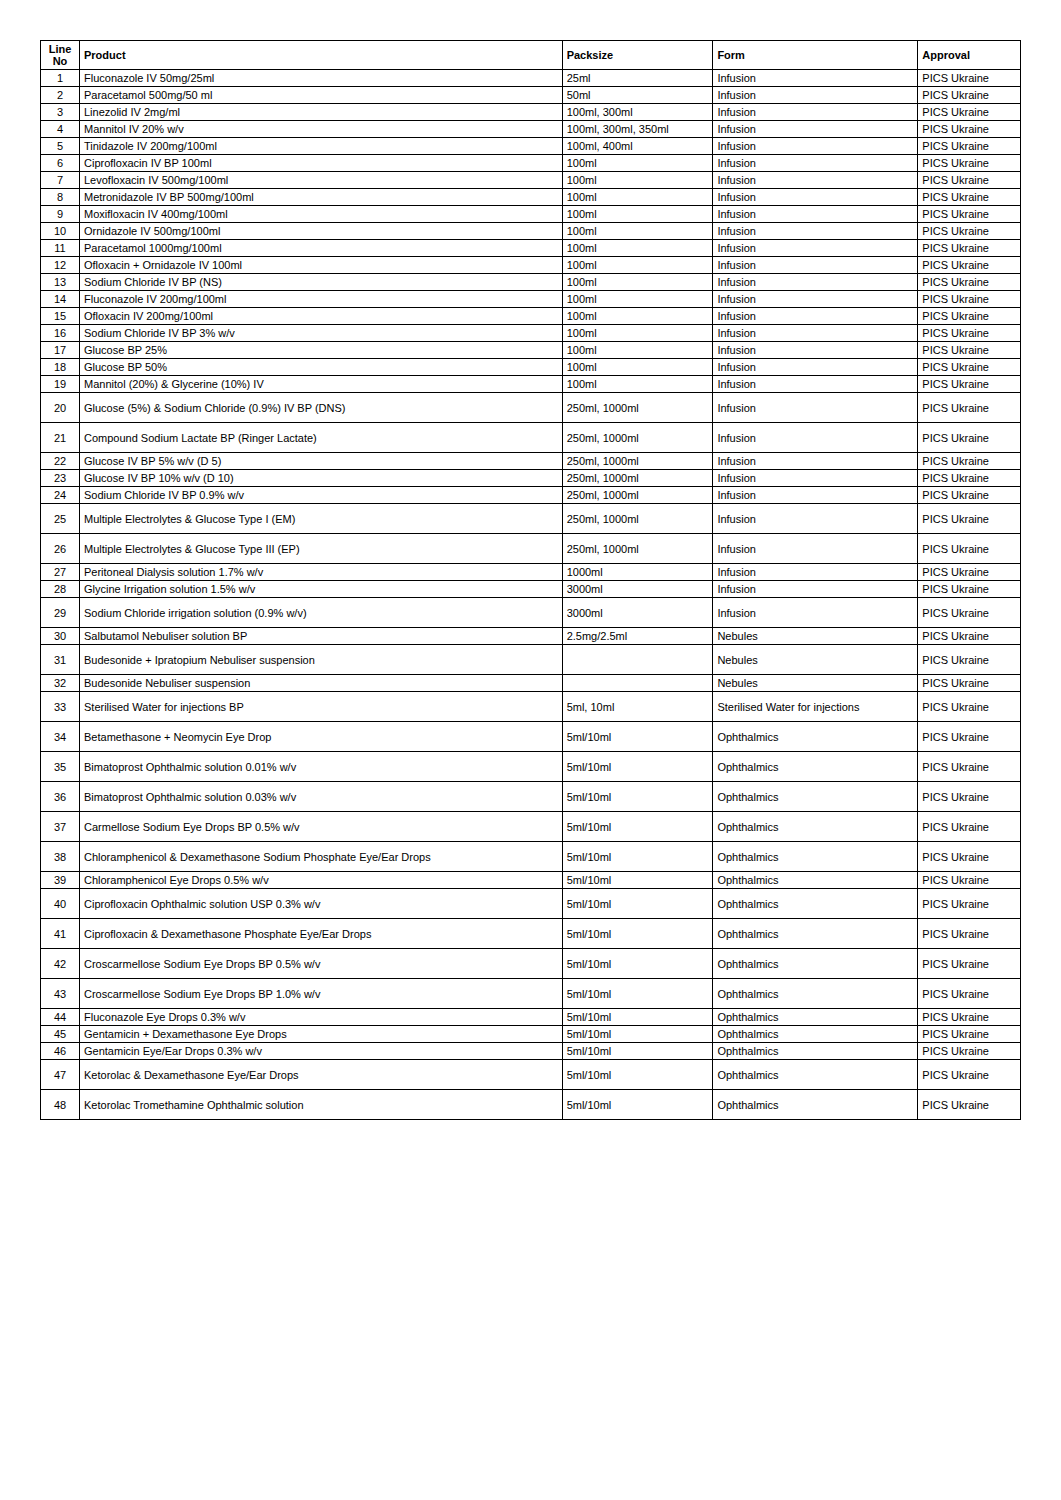| Line No | Product | Packsize | Form | Approval |
| --- | --- | --- | --- | --- |
| 1 | Fluconazole IV 50mg/25ml | 25ml | Infusion | PICS Ukraine |
| 2 | Paracetamol 500mg/50 ml | 50ml | Infusion | PICS Ukraine |
| 3 | Linezolid IV 2mg/ml | 100ml, 300ml | Infusion | PICS Ukraine |
| 4 | Mannitol IV 20% w/v | 100ml, 300ml, 350ml | Infusion | PICS Ukraine |
| 5 | Tinidazole IV 200mg/100ml | 100ml, 400ml | Infusion | PICS Ukraine |
| 6 | Ciprofloxacin IV BP 100ml | 100ml | Infusion | PICS Ukraine |
| 7 | Levofloxacin IV 500mg/100ml | 100ml | Infusion | PICS Ukraine |
| 8 | Metronidazole IV BP 500mg/100ml | 100ml | Infusion | PICS Ukraine |
| 9 | Moxifloxacin IV 400mg/100ml | 100ml | Infusion | PICS Ukraine |
| 10 | Ornidazole IV 500mg/100ml | 100ml | Infusion | PICS Ukraine |
| 11 | Paracetamol 1000mg/100ml | 100ml | Infusion | PICS Ukraine |
| 12 | Ofloxacin + Ornidazole IV 100ml | 100ml | Infusion | PICS Ukraine |
| 13 | Sodium Chloride IV BP (NS) | 100ml | Infusion | PICS Ukraine |
| 14 | Fluconazole IV 200mg/100ml | 100ml | Infusion | PICS Ukraine |
| 15 | Ofloxacin IV 200mg/100ml | 100ml | Infusion | PICS Ukraine |
| 16 | Sodium Chloride IV BP 3% w/v | 100ml | Infusion | PICS Ukraine |
| 17 | Glucose BP 25% | 100ml | Infusion | PICS Ukraine |
| 18 | Glucose BP 50% | 100ml | Infusion | PICS Ukraine |
| 19 | Mannitol (20%) & Glycerine (10%) IV | 100ml | Infusion | PICS Ukraine |
| 20 | Glucose (5%) & Sodium Chloride (0.9%) IV BP (DNS) | 250ml, 1000ml | Infusion | PICS Ukraine |
| 21 | Compound Sodium Lactate BP (Ringer Lactate) | 250ml, 1000ml | Infusion | PICS Ukraine |
| 22 | Glucose IV BP 5% w/v (D 5) | 250ml, 1000ml | Infusion | PICS Ukraine |
| 23 | Glucose IV BP 10% w/v (D 10) | 250ml, 1000ml | Infusion | PICS Ukraine |
| 24 | Sodium Chloride IV BP 0.9% w/v | 250ml, 1000ml | Infusion | PICS Ukraine |
| 25 | Multiple Electrolytes & Glucose Type I (EM) | 250ml, 1000ml | Infusion | PICS Ukraine |
| 26 | Multiple Electrolytes & Glucose Type III (EP) | 250ml, 1000ml | Infusion | PICS Ukraine |
| 27 | Peritoneal Dialysis solution 1.7% w/v | 1000ml | Infusion | PICS Ukraine |
| 28 | Glycine Irrigation solution 1.5% w/v | 3000ml | Infusion | PICS Ukraine |
| 29 | Sodium Chloride irrigation solution (0.9% w/v) | 3000ml | Infusion | PICS Ukraine |
| 30 | Salbutamol Nebuliser solution BP | 2.5mg/2.5ml | Nebules | PICS Ukraine |
| 31 | Budesonide + Ipratopium Nebuliser suspension | | Nebules | PICS Ukraine |
| 32 | Budesonide Nebuliser suspension | | Nebules | PICS Ukraine |
| 33 | Sterilised Water for injections BP | 5ml, 10ml | Sterilised Water for injections | PICS Ukraine |
| 34 | Betamethasone + Neomycin Eye Drop | 5ml/10ml | Ophthalmics | PICS Ukraine |
| 35 | Bimatoprost Ophthalmic solution 0.01% w/v | 5ml/10ml | Ophthalmics | PICS Ukraine |
| 36 | Bimatoprost Ophthalmic solution 0.03% w/v | 5ml/10ml | Ophthalmics | PICS Ukraine |
| 37 | Carmellose Sodium Eye Drops BP 0.5% w/v | 5ml/10ml | Ophthalmics | PICS Ukraine |
| 38 | Chloramphenicol & Dexamethasone Sodium Phosphate Eye/Ear Drops | 5ml/10ml | Ophthalmics | PICS Ukraine |
| 39 | Chloramphenicol Eye Drops 0.5% w/v | 5ml/10ml | Ophthalmics | PICS Ukraine |
| 40 | Ciprofloxacin Ophthalmic solution USP 0.3% w/v | 5ml/10ml | Ophthalmics | PICS Ukraine |
| 41 | Ciprofloxacin & Dexamethasone Phosphate Eye/Ear Drops | 5ml/10ml | Ophthalmics | PICS Ukraine |
| 42 | Croscarmellose Sodium Eye Drops BP 0.5% w/v | 5ml/10ml | Ophthalmics | PICS Ukraine |
| 43 | Croscarmellose Sodium Eye Drops BP 1.0% w/v | 5ml/10ml | Ophthalmics | PICS Ukraine |
| 44 | Fluconazole Eye Drops 0.3% w/v | 5ml/10ml | Ophthalmics | PICS Ukraine |
| 45 | Gentamicin + Dexamethasone Eye Drops | 5ml/10ml | Ophthalmics | PICS Ukraine |
| 46 | Gentamicin Eye/Ear Drops 0.3% w/v | 5ml/10ml | Ophthalmics | PICS Ukraine |
| 47 | Ketorolac & Dexamethasone Eye/Ear Drops | 5ml/10ml | Ophthalmics | PICS Ukraine |
| 48 | Ketorolac Tromethamine Ophthalmic solution | 5ml/10ml | Ophthalmics | PICS Ukraine |